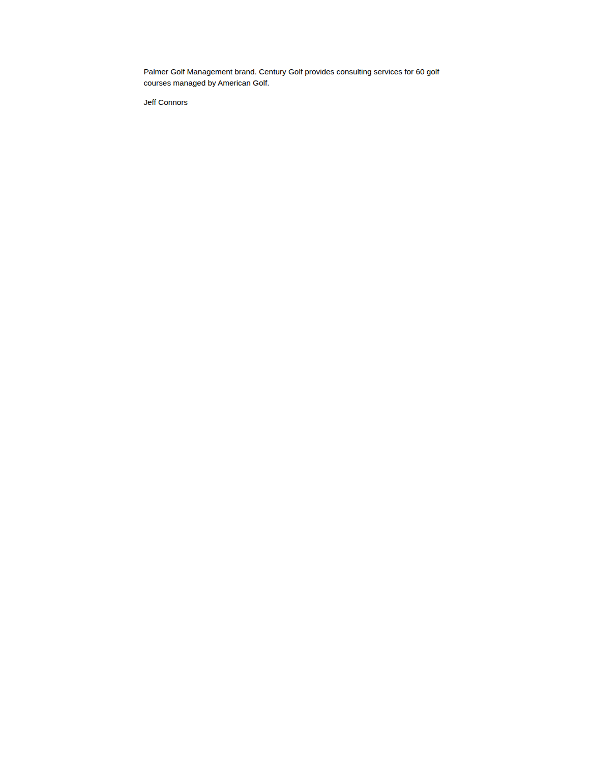Palmer Golf Management brand. Century Golf provides consulting services for 60 golf courses managed by American Golf.
Jeff Connors